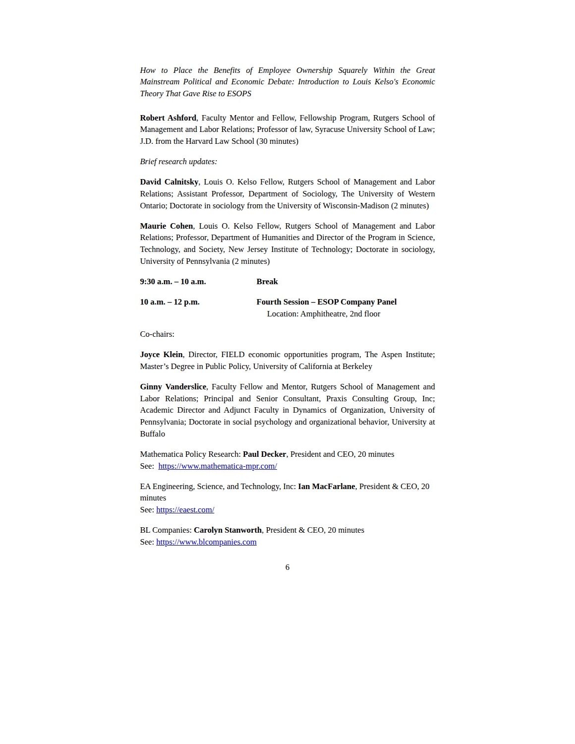How to Place the Benefits of Employee Ownership Squarely Within the Great Mainstream Political and Economic Debate: Introduction to Louis Kelso's Economic Theory That Gave Rise to ESOPS
Robert Ashford, Faculty Mentor and Fellow, Fellowship Program, Rutgers School of Management and Labor Relations; Professor of law, Syracuse University School of Law; J.D. from the Harvard Law School (30 minutes)
Brief research updates:
David Calnitsky, Louis O. Kelso Fellow, Rutgers School of Management and Labor Relations; Assistant Professor, Department of Sociology, The University of Western Ontario; Doctorate in sociology from the University of Wisconsin-Madison (2 minutes)
Maurie Cohen, Louis O. Kelso Fellow, Rutgers School of Management and Labor Relations; Professor, Department of Humanities and Director of the Program in Science, Technology, and Society, New Jersey Institute of Technology; Doctorate in sociology, University of Pennsylvania (2 minutes)
9:30 a.m. – 10 a.m.
Break
10 a.m. – 12 p.m.
Fourth Session – ESOP Company Panel Location: Amphitheatre, 2nd floor
Co-chairs:
Joyce Klein, Director, FIELD economic opportunities program, The Aspen Institute; Master’s Degree in Public Policy, University of California at Berkeley
Ginny Vanderslice, Faculty Fellow and Mentor, Rutgers School of Management and Labor Relations; Principal and Senior Consultant, Praxis Consulting Group, Inc; Academic Director and Adjunct Faculty in Dynamics of Organization, University of Pennsylvania; Doctorate in social psychology and organizational behavior, University at Buffalo
Mathematica Policy Research: Paul Decker, President and CEO, 20 minutes
See: https://www.mathematica-mpr.com/
EA Engineering, Science, and Technology, Inc: Ian MacFarlane, President & CEO, 20 minutes
See: https://eaest.com/
BL Companies: Carolyn Stanworth, President & CEO, 20 minutes
See: https://www.blcompanies.com
6